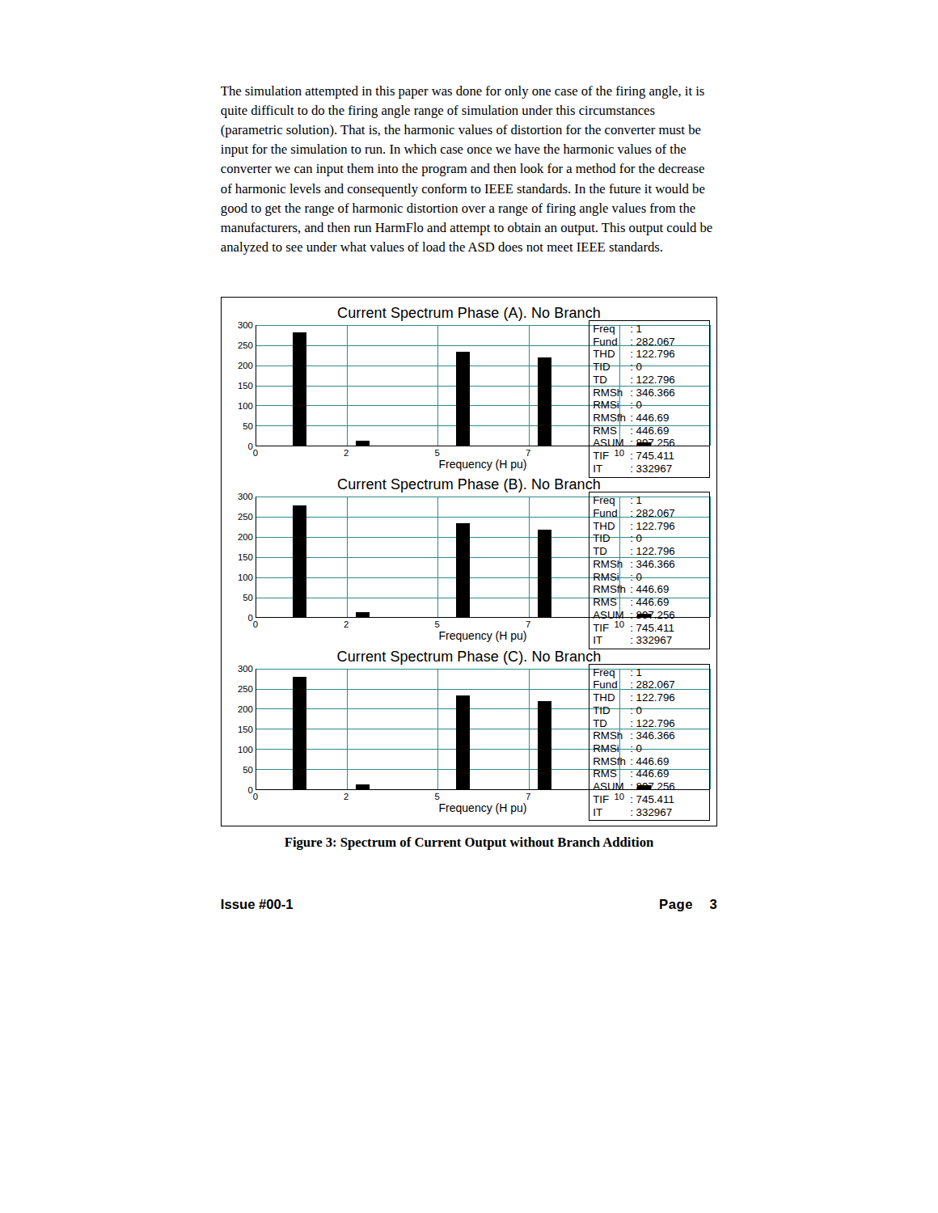The simulation attempted in this paper was done for only one case of the firing angle, it is quite difficult to do the firing angle range of simulation under this circumstances (parametric solution). That is, the harmonic values of distortion for the converter must be input for the simulation to run. In which case once we have the harmonic values of the converter we can input them into the program and then look for a method for the decrease of harmonic levels and consequently conform to IEEE standards. In the future it would be good to get the range of harmonic distortion over a range of firing angle values from the manufacturers, and then run HarmFlo and attempt to obtain an output. This output could be analyzed to see under what values of load the ASD does not meet IEEE standards.
Current Spectrum Phase (A). No Branch
300 250 200 150 100 50 0
0 2 5 7 10
Frequency (H pu)
Freq: 1
Fund: 282.067
THD: 122.796
TID: 0
TD: 122.796
RMSh: 346.366
RMSi: 0
RMSfh: 446.69
RMS: 446.69
ASUM: 897.256
TIF: 745.411
IT: 332967
Current Spectrum Phase (B). No Branch
300 250 200 150 100 50 0
0 2 5 7 10
Frequency (H pu)
Freq: 1
Fund: 282.067
THD: 122.796
TID: 0
TD: 122.796
RMSh: 346.366
RMSi: 0
RMSfh: 446.69
RMS: 446.69
ASUM: 897.256
TIF: 745.411
IT: 332967
Current Spectrum Phase (C). No Branch
300 250 200 150 100 50 0
0 2 5 7 10
Frequency (H pu)
Freq: 1
Fund: 282.067
THD: 122.796
TID: 0
TD: 122.796
RMSh: 346.366
RMSi: 0
RMSfh: 446.69
RMS: 446.69
ASUM: 897.256
TIF: 745.411
IT: 332967
Figure 3: Spectrum of Current Output without Branch Addition
Issue #00-1
Page 3